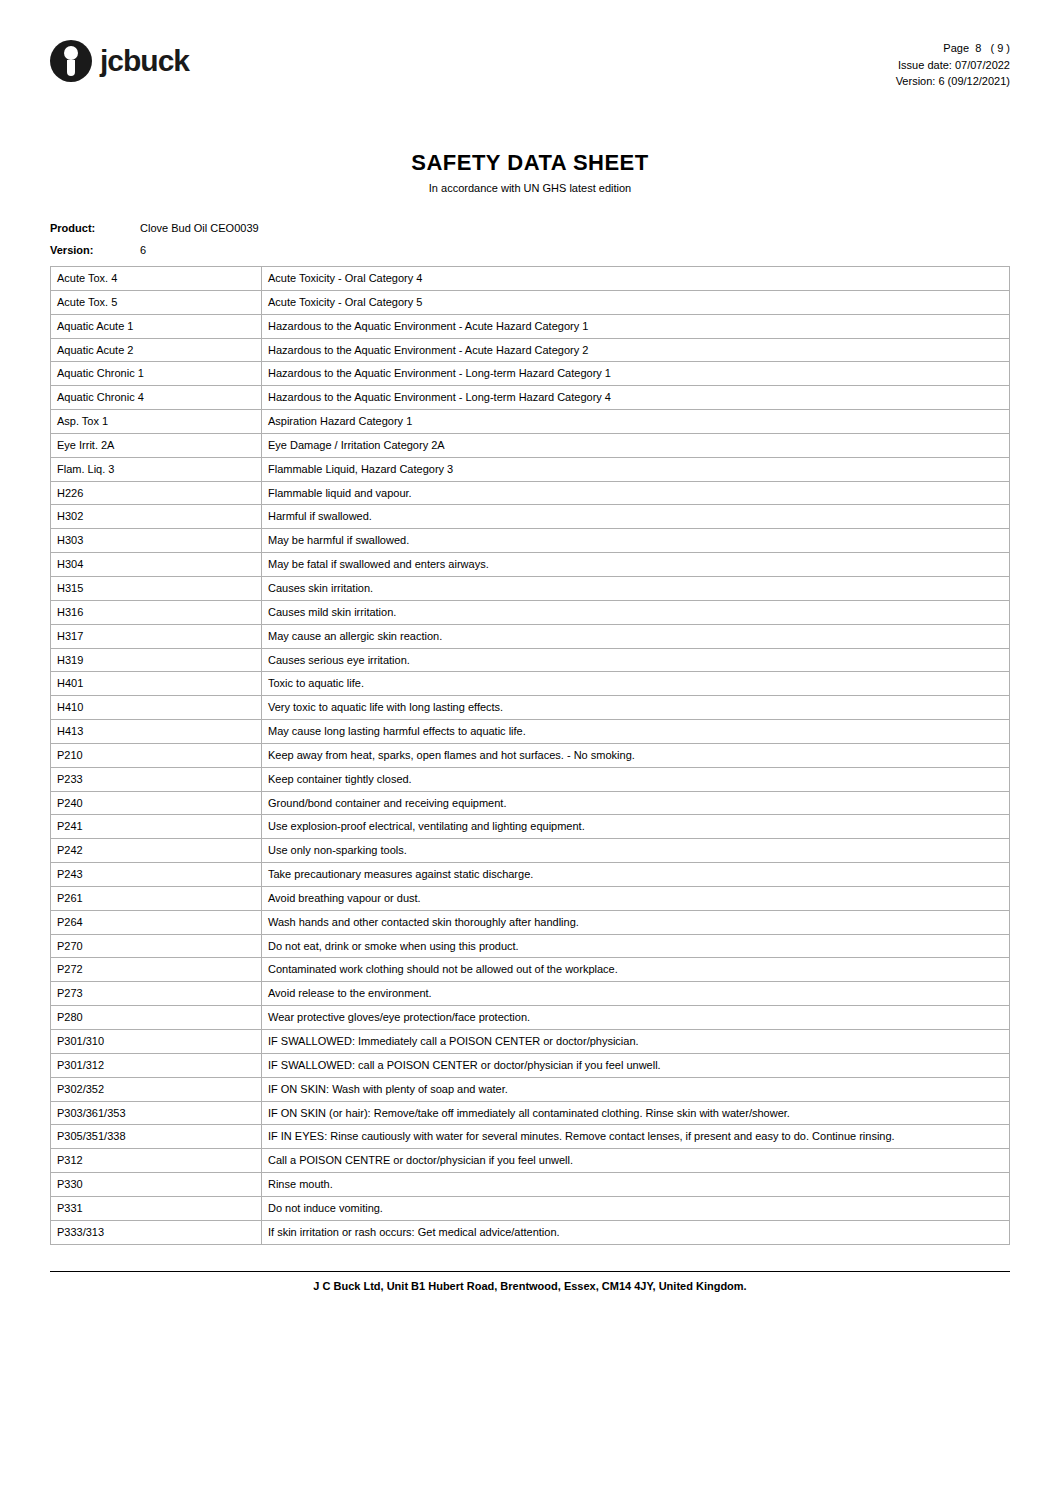jcbuck
Page 8 ( 9 )
Issue date: 07/07/2022
Version: 6 (09/12/2021)
SAFETY DATA SHEET
In accordance with UN GHS latest edition
Product:
Clove Bud Oil CEO0039
Version:
6
| Acute Tox. 4 | Acute Toxicity - Oral Category 4 |
| Acute Tox. 5 | Acute Toxicity - Oral Category 5 |
| Aquatic Acute 1 | Hazardous to the Aquatic Environment - Acute Hazard Category 1 |
| Aquatic Acute 2 | Hazardous to the Aquatic Environment - Acute Hazard Category 2 |
| Aquatic Chronic 1 | Hazardous to the Aquatic Environment - Long-term Hazard Category 1 |
| Aquatic Chronic 4 | Hazardous to the Aquatic Environment - Long-term Hazard Category 4 |
| Asp. Tox 1 | Aspiration Hazard Category 1 |
| Eye Irrit. 2A | Eye Damage / Irritation Category 2A |
| Flam. Liq. 3 | Flammable Liquid, Hazard Category 3 |
| H226 | Flammable liquid and vapour. |
| H302 | Harmful if swallowed. |
| H303 | May be harmful if swallowed. |
| H304 | May be fatal if swallowed and enters airways. |
| H315 | Causes skin irritation. |
| H316 | Causes mild skin irritation. |
| H317 | May cause an allergic skin reaction. |
| H319 | Causes serious eye irritation. |
| H401 | Toxic to aquatic life. |
| H410 | Very toxic to aquatic life with long lasting effects. |
| H413 | May cause long lasting harmful effects to aquatic life. |
| P210 | Keep away from heat, sparks, open flames and hot surfaces. - No smoking. |
| P233 | Keep container tightly closed. |
| P240 | Ground/bond container and receiving equipment. |
| P241 | Use explosion-proof electrical, ventilating and lighting equipment. |
| P242 | Use only non-sparking tools. |
| P243 | Take precautionary measures against static discharge. |
| P261 | Avoid breathing vapour or dust. |
| P264 | Wash hands and other contacted skin thoroughly after handling. |
| P270 | Do not eat, drink or smoke when using this product. |
| P272 | Contaminated work clothing should not be allowed out of the workplace. |
| P273 | Avoid release to the environment. |
| P280 | Wear protective gloves/eye protection/face protection. |
| P301/310 | IF SWALLOWED: Immediately call a POISON CENTER or doctor/physician. |
| P301/312 | IF SWALLOWED: call a POISON CENTER or doctor/physician if you feel unwell. |
| P302/352 | IF ON SKIN: Wash with plenty of soap and water. |
| P303/361/353 | IF ON SKIN (or hair): Remove/take off immediately all contaminated clothing. Rinse skin with water/shower. |
| P305/351/338 | IF IN EYES: Rinse cautiously with water for several minutes. Remove contact lenses, if present and easy to do. Continue rinsing. |
| P312 | Call a POISON CENTRE or doctor/physician if you feel unwell. |
| P330 | Rinse mouth. |
| P331 | Do not induce vomiting. |
| P333/313 | If skin irritation or rash occurs: Get medical advice/attention. |
J C Buck Ltd, Unit B1 Hubert Road, Brentwood, Essex, CM14 4JY, United Kingdom.